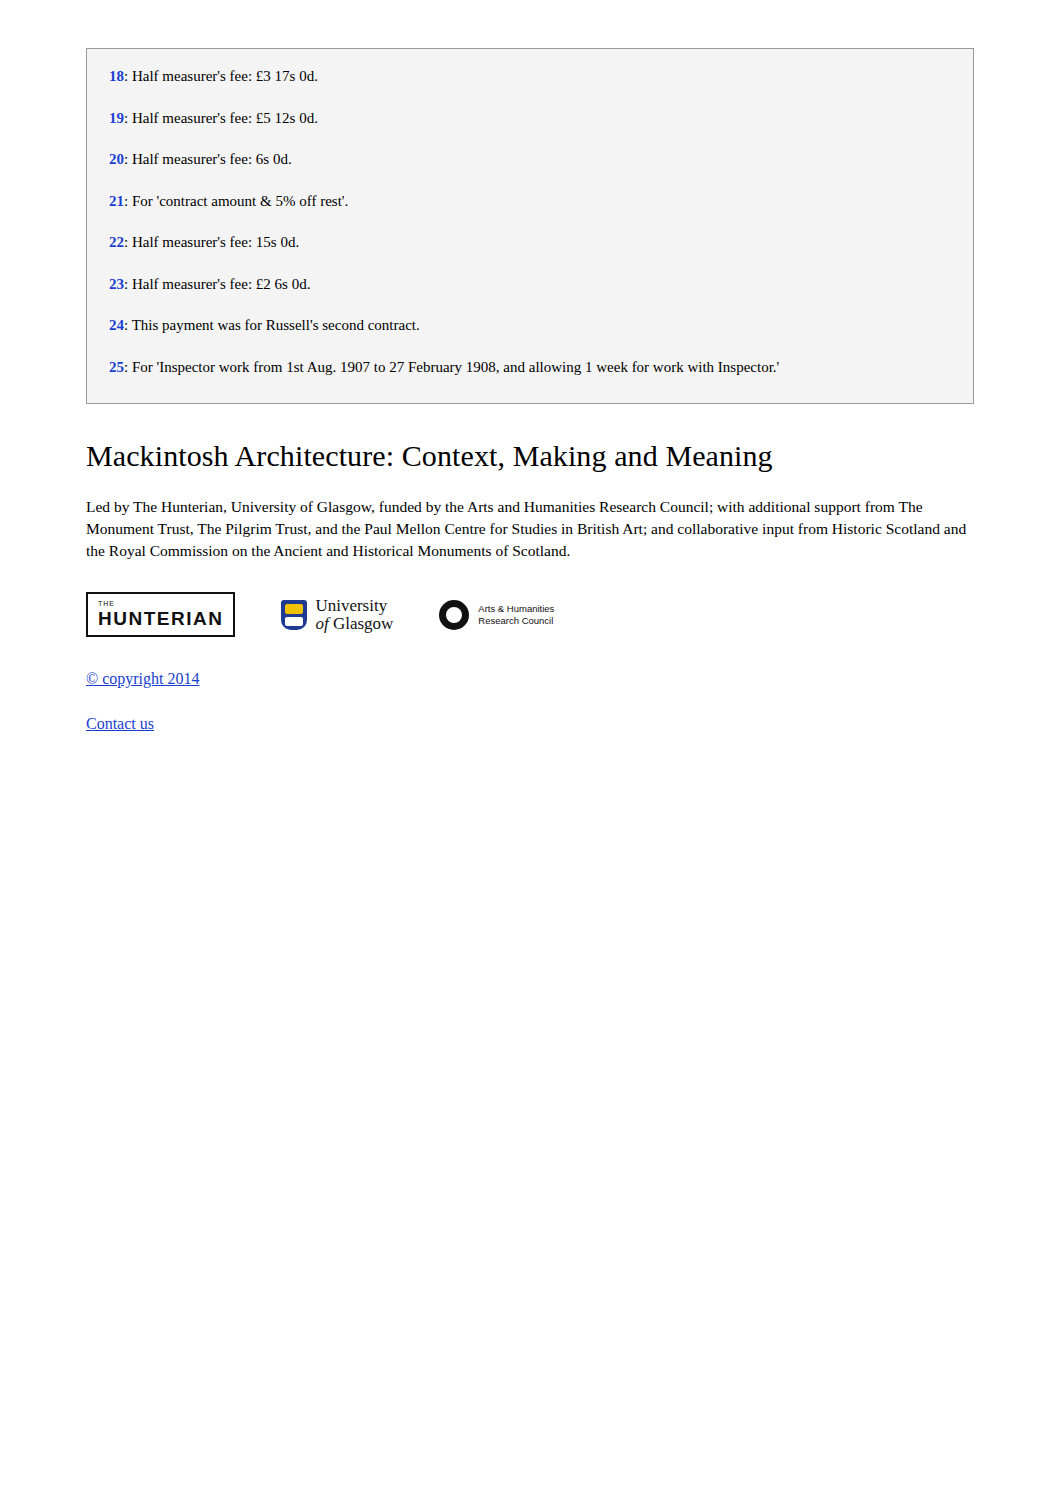18: Half measurer's fee: £3 17s 0d.
19: Half measurer's fee: £5 12s 0d.
20: Half measurer's fee: 6s 0d.
21: For 'contract amount & 5% off rest'.
22: Half measurer's fee: 15s 0d.
23: Half measurer's fee: £2 6s 0d.
24: This payment was for Russell's second contract.
25: For 'Inspector work from 1st Aug. 1907 to 27 February 1908, and allowing 1 week for work with Inspector.'
Mackintosh Architecture: Context, Making and Meaning
Led by The Hunterian, University of Glasgow, funded by the Arts and Humanities Research Council; with additional support from The Monument Trust, The Pilgrim Trust, and the Paul Mellon Centre for Studies in British Art; and collaborative input from Historic Scotland and the Royal Commission on the Ancient and Historical Monuments of Scotland.
THE HUNTERIAN University
of Glasgow Arts & Humanities
Research Council
© copyright 2014
Contact us